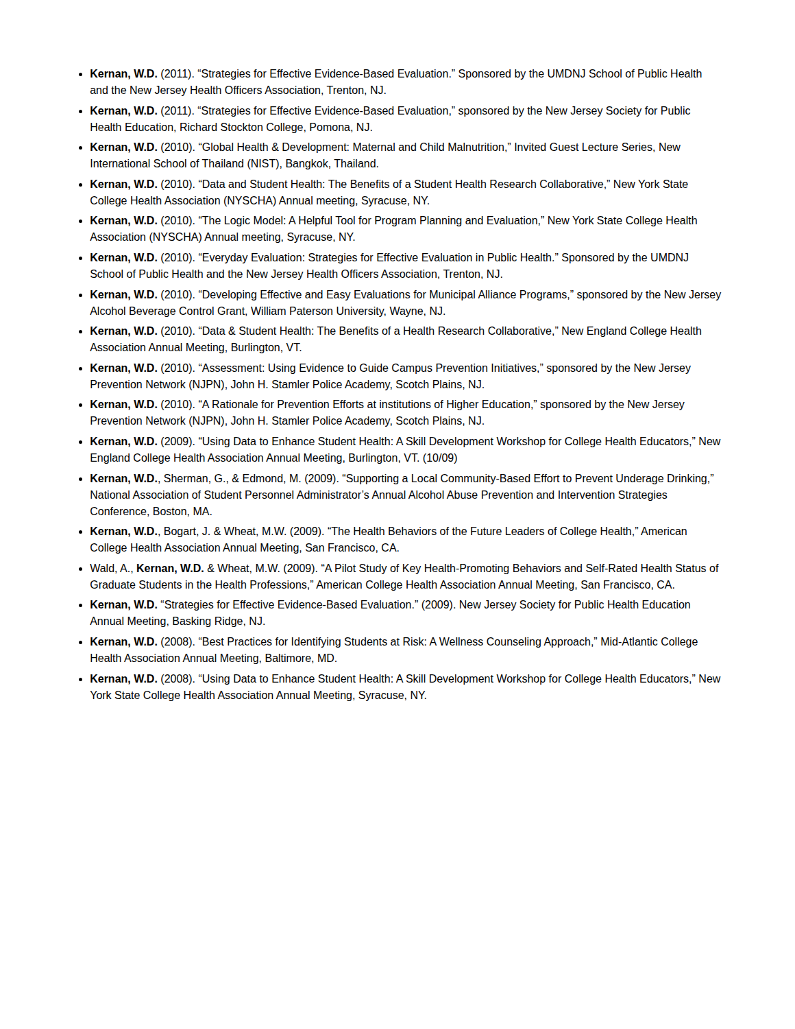Kernan, W.D. (2011). “Strategies for Effective Evidence-Based Evaluation.” Sponsored by the UMDNJ School of Public Health and the New Jersey Health Officers Association, Trenton, NJ.
Kernan, W.D. (2011). “Strategies for Effective Evidence-Based Evaluation,” sponsored by the New Jersey Society for Public Health Education, Richard Stockton College, Pomona, NJ.
Kernan, W.D. (2010). “Global Health & Development: Maternal and Child Malnutrition,” Invited Guest Lecture Series, New International School of Thailand (NIST), Bangkok, Thailand.
Kernan, W.D. (2010). “Data and Student Health: The Benefits of a Student Health Research Collaborative,” New York State College Health Association (NYSCHA) Annual meeting, Syracuse, NY.
Kernan, W.D. (2010). “The Logic Model: A Helpful Tool for Program Planning and Evaluation,” New York State College Health Association (NYSCHA) Annual meeting, Syracuse, NY.
Kernan, W.D. (2010). “Everyday Evaluation: Strategies for Effective Evaluation in Public Health.” Sponsored by the UMDNJ School of Public Health and the New Jersey Health Officers Association, Trenton, NJ.
Kernan, W.D. (2010). “Developing Effective and Easy Evaluations for Municipal Alliance Programs,” sponsored by the New Jersey Alcohol Beverage Control Grant, William Paterson University, Wayne, NJ.
Kernan, W.D. (2010). “Data & Student Health: The Benefits of a Health Research Collaborative,” New England College Health Association Annual Meeting, Burlington, VT.
Kernan, W.D. (2010). “Assessment: Using Evidence to Guide Campus Prevention Initiatives,” sponsored by the New Jersey Prevention Network (NJPN), John H. Stamler Police Academy, Scotch Plains, NJ.
Kernan, W.D. (2010). “A Rationale for Prevention Efforts at institutions of Higher Education,” sponsored by the New Jersey Prevention Network (NJPN), John H. Stamler Police Academy, Scotch Plains, NJ.
Kernan, W.D. (2009). “Using Data to Enhance Student Health: A Skill Development Workshop for College Health Educators,” New England College Health Association Annual Meeting, Burlington, VT. (10/09)
Kernan, W.D., Sherman, G., & Edmond, M. (2009). “Supporting a Local Community-Based Effort to Prevent Underage Drinking,” National Association of Student Personnel Administrator’s Annual Alcohol Abuse Prevention and Intervention Strategies Conference, Boston, MA.
Kernan, W.D., Bogart, J. & Wheat, M.W. (2009). “The Health Behaviors of the Future Leaders of College Health,” American College Health Association Annual Meeting, San Francisco, CA.
Wald, A., Kernan, W.D. & Wheat, M.W. (2009). “A Pilot Study of Key Health-Promoting Behaviors and Self-Rated Health Status of Graduate Students in the Health Professions,” American College Health Association Annual Meeting, San Francisco, CA.
Kernan, W.D. “Strategies for Effective Evidence-Based Evaluation.” (2009). New Jersey Society for Public Health Education Annual Meeting, Basking Ridge, NJ.
Kernan, W.D. (2008). “Best Practices for Identifying Students at Risk: A Wellness Counseling Approach,” Mid-Atlantic College Health Association Annual Meeting, Baltimore, MD.
Kernan, W.D. (2008). “Using Data to Enhance Student Health: A Skill Development Workshop for College Health Educators,” New York State College Health Association Annual Meeting, Syracuse, NY.